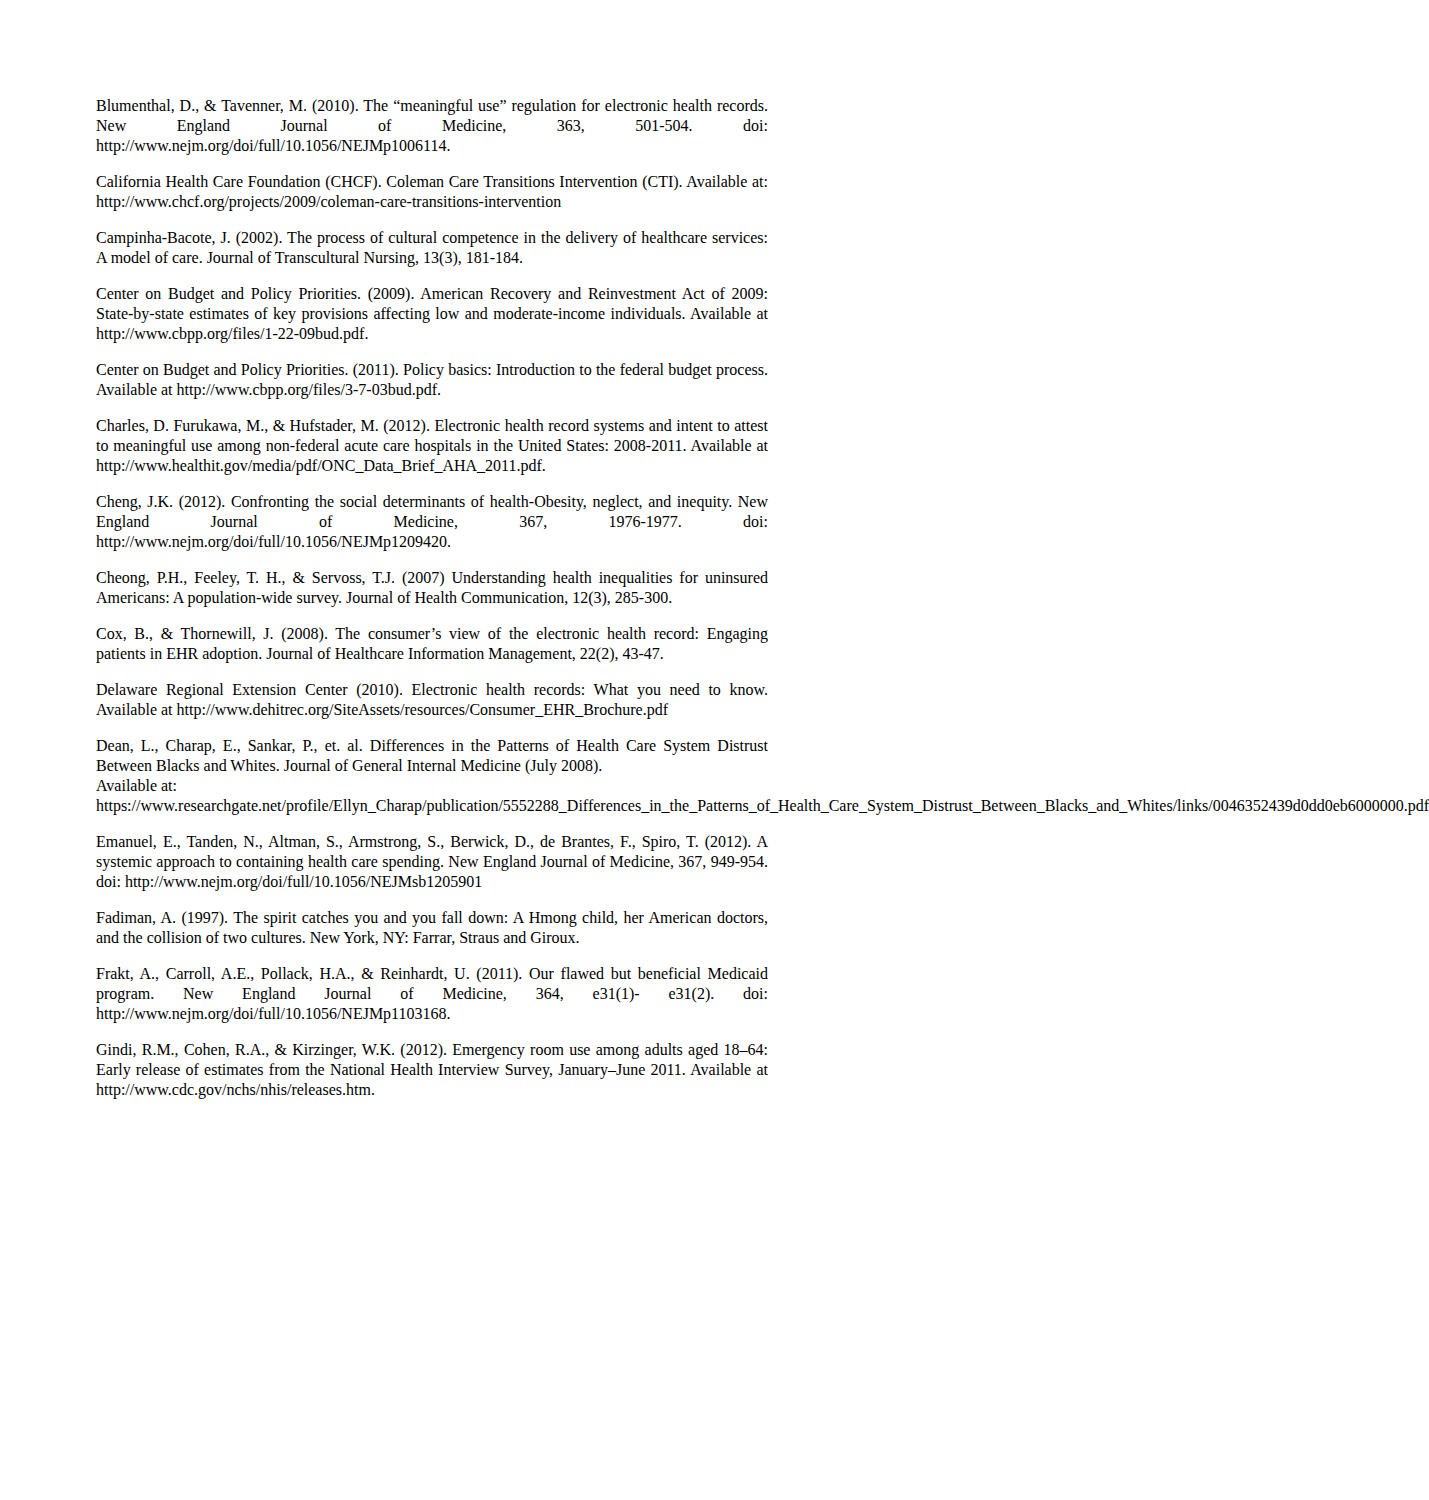Blumenthal, D., & Tavenner, M. (2010). The “meaningful use” regulation for electronic health records. New England Journal of Medicine, 363, 501-504. doi: http://www.nejm.org/doi/full/10.1056/NEJMp1006114.
California Health Care Foundation (CHCF). Coleman Care Transitions Intervention (CTI). Available at: http://www.chcf.org/projects/2009/coleman-care-transitions-intervention
Campinha-Bacote, J. (2002). The process of cultural competence in the delivery of healthcare services: A model of care. Journal of Transcultural Nursing, 13(3), 181-184.
Center on Budget and Policy Priorities. (2009). American Recovery and Reinvestment Act of 2009: State-by-state estimates of key provisions affecting low and moderate-income individuals. Available at http://www.cbpp.org/files/1-22-09bud.pdf.
Center on Budget and Policy Priorities. (2011). Policy basics: Introduction to the federal budget process. Available at http://www.cbpp.org/files/3-7-03bud.pdf.
Charles, D. Furukawa, M., & Hufstader, M. (2012). Electronic health record systems and intent to attest to meaningful use among non-federal acute care hospitals in the United States: 2008-2011. Available at http://www.healthit.gov/media/pdf/ONC_Data_Brief_AHA_2011.pdf.
Cheng, J.K. (2012). Confronting the social determinants of health-Obesity, neglect, and inequity. New England Journal of Medicine, 367, 1976-1977. doi: http://www.nejm.org/doi/full/10.1056/NEJMp1209420.
Cheong, P.H., Feeley, T. H., & Servoss, T.J. (2007) Understanding health inequalities for uninsured Americans: A population-wide survey. Journal of Health Communication, 12(3), 285-300.
Cox, B., & Thornewill, J. (2008). The consumer’s view of the electronic health record: Engaging patients in EHR adoption. Journal of Healthcare Information Management, 22(2), 43-47.
Delaware Regional Extension Center (2010). Electronic health records: What you need to know. Available at http://www.dehitrec.org/SiteAssets/resources/Consumer_EHR_Brochure.pdf
Dean, L., Charap, E., Sankar, P., et. al. Differences in the Patterns of Health Care System Distrust Between Blacks and Whites. Journal of General Internal Medicine (July 2008).
Available at:
https://www.researchgate.net/profile/Ellyn_Charap/publication/5552288_Differences_in_the_Patterns_of_Health_Care_System_Distrust_Between_Blacks_and_Whites/links/0046352439d0dd0eb6000000.pdf
Emanuel, E., Tanden, N., Altman, S., Armstrong, S., Berwick, D., de Brantes, F., Spiro, T. (2012). A systemic approach to containing health care spending. New England Journal of Medicine, 367, 949-954. doi: http://www.nejm.org/doi/full/10.1056/NEJMsb1205901
Fadiman, A. (1997). The spirit catches you and you fall down: A Hmong child, her American doctors, and the collision of two cultures. New York, NY: Farrar, Straus and Giroux.
Frakt, A., Carroll, A.E., Pollack, H.A., & Reinhardt, U. (2011). Our flawed but beneficial Medicaid program. New England Journal of Medicine, 364, e31(1)- e31(2). doi: http://www.nejm.org/doi/full/10.1056/NEJMp1103168.
Gindi, R.M., Cohen, R.A., & Kirzinger, W.K. (2012). Emergency room use among adults aged 18–64: Early release of estimates from the National Health Interview Survey, January–June 2011. Available at http://www.cdc.gov/nchs/nhis/releases.htm.